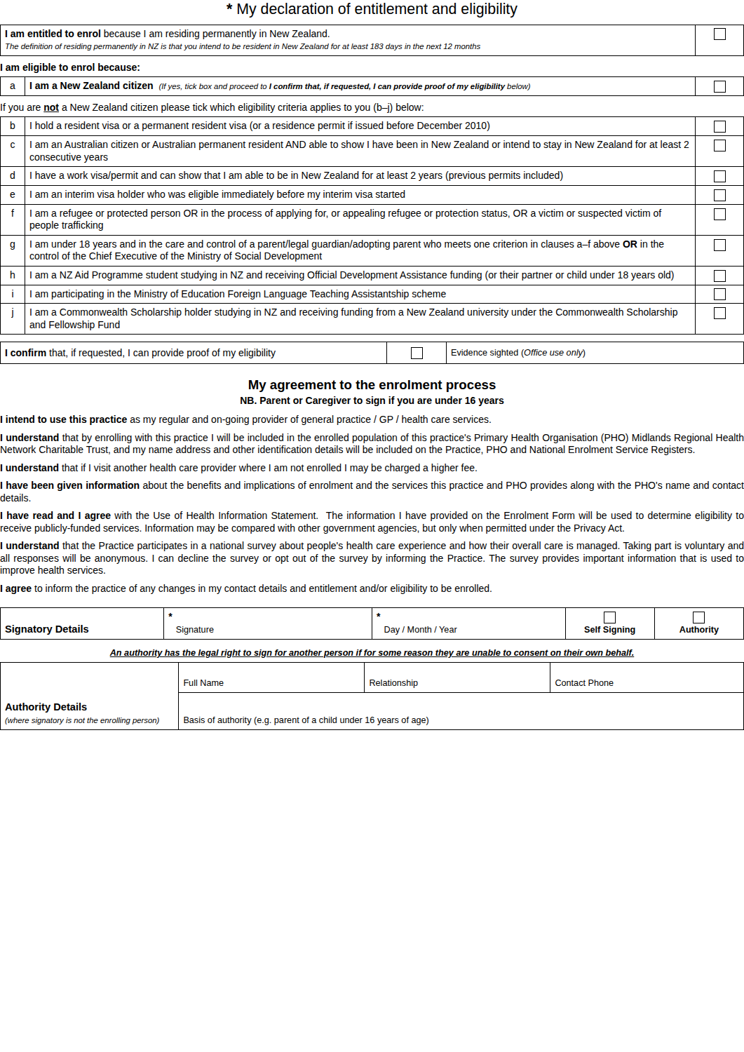* My declaration of entitlement and eligibility
| I am entitled to enrol because I am residing permanently in New Zealand. The definition of residing permanently in NZ is that you intend to be resident in New Zealand for at least 183 days in the next 12 months | |
I am eligible to enrol because:
| a | I am a New Zealand citizen (If yes, tick box and proceed to I confirm that, if requested, I can provide proof of my eligibility below) | |
If you are not a New Zealand citizen please tick which eligibility criteria applies to you (b–j) below:
| b | I hold a resident visa or a permanent resident visa (or a residence permit if issued before December 2010) | |
| c | I am an Australian citizen or Australian permanent resident AND able to show I have been in New Zealand or intend to stay in New Zealand for at least 2 consecutive years | |
| d | I have a work visa/permit and can show that I am able to be in New Zealand for at least 2 years (previous permits included) | |
| e | I am an interim visa holder who was eligible immediately before my interim visa started | |
| f | I am a refugee or protected person OR in the process of applying for, or appealing refugee or protection status, OR a victim or suspected victim of people trafficking | |
| g | I am under 18 years and in the care and control of a parent/legal guardian/adopting parent who meets one criterion in clauses a–f above OR in the control of the Chief Executive of the Ministry of Social Development | |
| h | I am a NZ Aid Programme student studying in NZ and receiving Official Development Assistance funding (or their partner or child under 18 years old) | |
| i | I am participating in the Ministry of Education Foreign Language Teaching Assistantship scheme | |
| j | I am a Commonwealth Scholarship holder studying in NZ and receiving funding from a New Zealand university under the Commonwealth Scholarship and Fellowship Fund | |
| I confirm that, if requested, I can provide proof of my eligibility | | Evidence sighted ( Office use only ) |
My agreement to the enrolment process
NB. Parent or Caregiver to sign if you are under 16 years
I intend to use this practice as my regular and on-going provider of general practice / GP / health care services.
I understand that by enrolling with this practice I will be included in the enrolled population of this practice's Primary Health Organisation (PHO) Midlands Regional Health Network Charitable Trust, and my name address and other identification details will be included on the Practice, PHO and National Enrolment Service Registers.
I understand that if I visit another health care provider where I am not enrolled I may be charged a higher fee.
I have been given information about the benefits and implications of enrolment and the services this practice and PHO provides along with the PHO's name and contact details.
I have read and I agree with the Use of Health Information Statement. The information I have provided on the Enrolment Form will be used to determine eligibility to receive publicly-funded services. Information may be compared with other government agencies, but only when permitted under the Privacy Act.
I understand that the Practice participates in a national survey about people's health care experience and how their overall care is managed. Taking part is voluntary and all responses will be anonymous. I can decline the survey or opt out of the survey by informing the Practice. The survey provides important information that is used to improve health services.
I agree to inform the practice of any changes in my contact details and entitlement and/or eligibility to be enrolled.
| Signatory Details | * Signature | * Day / Month / Year | Self Signing | Authority |
An authority has the legal right to sign for another person if for some reason they are unable to consent on their own behalf.
| Authority Details (where signatory is not the enrolling person) | Full Name | Relationship | Contact Phone |
| Basis of authority (e.g. parent of a child under 16 years of age) |